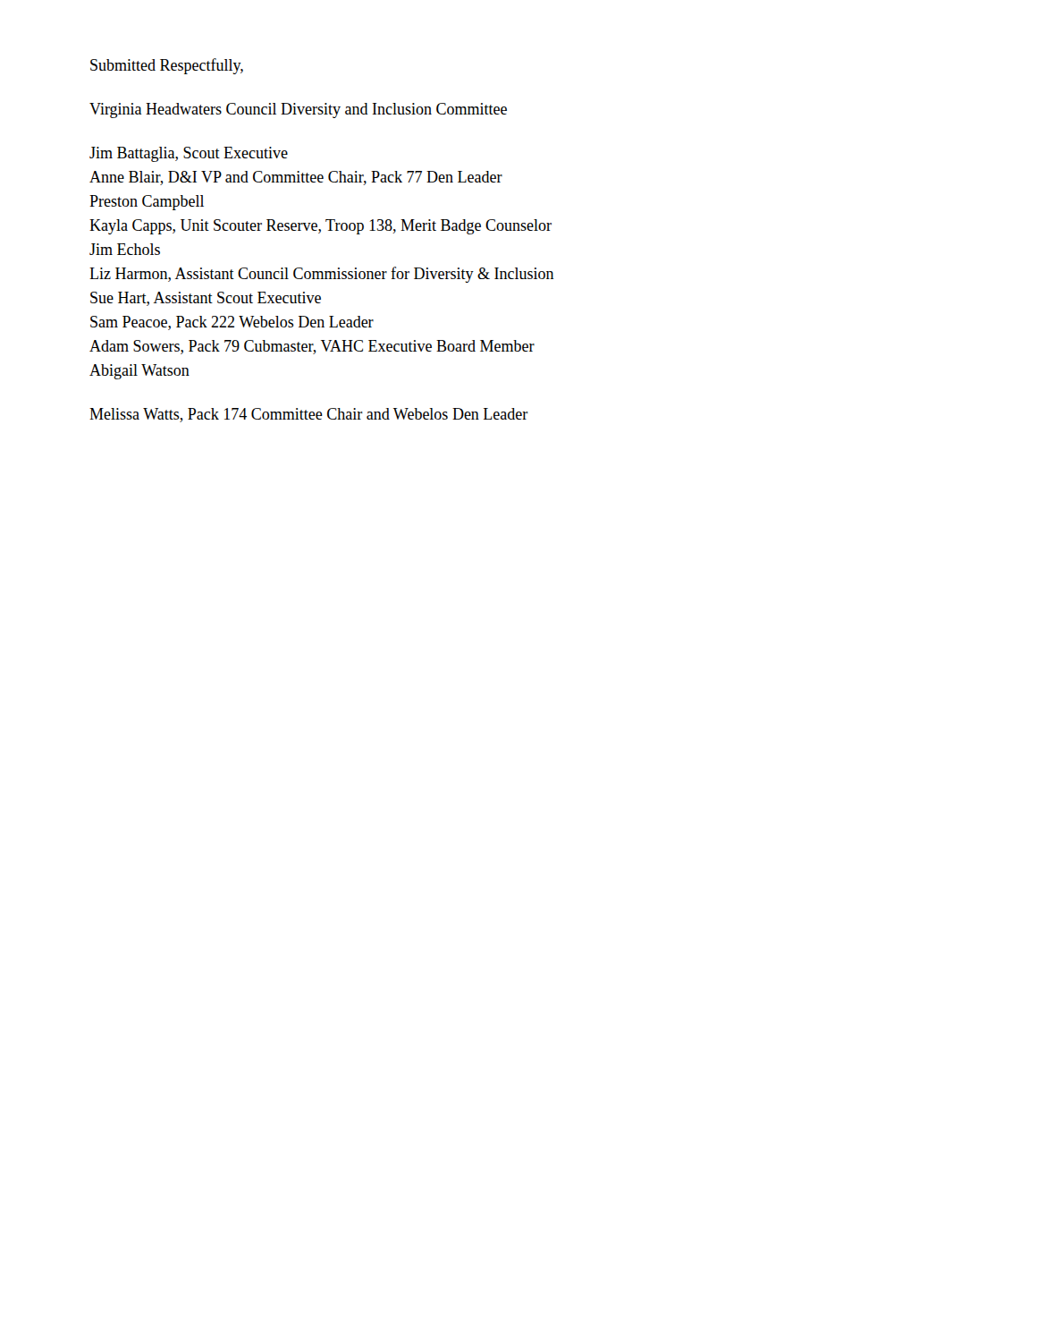Submitted Respectfully,
Virginia Headwaters Council Diversity and Inclusion Committee
Jim Battaglia, Scout Executive Anne Blair, D&I VP and Committee Chair, Pack 77 Den Leader Preston Campbell Kayla Capps, Unit Scouter Reserve, Troop 138, Merit Badge Counselor Jim Echols Liz Harmon, Assistant Council Commissioner for Diversity & Inclusion Sue Hart, Assistant Scout Executive Sam Peacoe, Pack 222 Webelos Den Leader Adam Sowers, Pack 79 Cubmaster, VAHC Executive Board Member Abigail Watson
Melissa Watts, Pack 174 Committee Chair and Webelos Den Leader